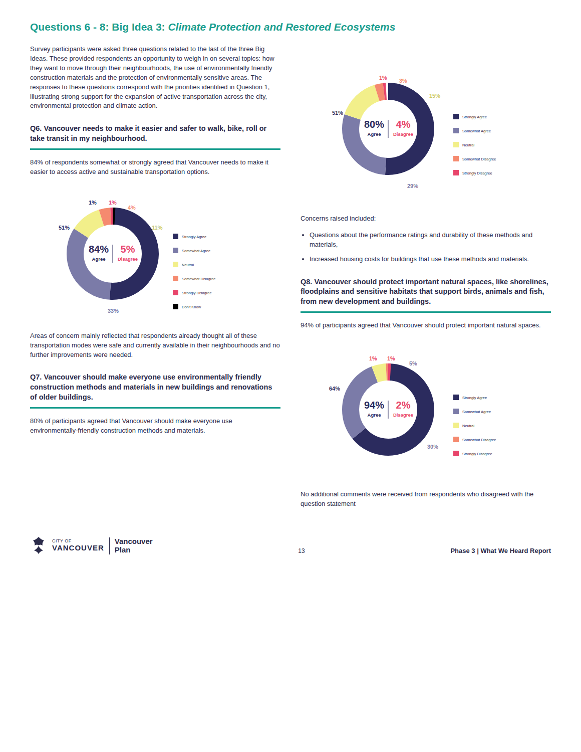Questions 6 - 8: Big Idea 3: Climate Protection and Restored Ecosystems
Survey participants were asked three questions related to the last of the three Big Ideas. These provided respondents an opportunity to weigh in on several topics: how they want to move through their neighbourhoods, the use of environmentally friendly construction materials and the protection of environmentally sensitive areas. The responses to these questions correspond with the priorities identified in Question 1, illustrating strong support for the expansion of active transportation across the city, environmental protection and climate action.
Q6. Vancouver needs to make it easier and safer to walk, bike, roll or take transit in my neighbourhood.
84% of respondents somewhat or strongly agreed that Vancouver needs to make it easier to access active and sustainable transportation options.
84% Agree 5% Disagree 51% 33% 11% 4% 1% 1% Strongly Agree Somewhat Agree Neutral Somewhat Disagree Strongly Disagree Don't Know
Areas of concern mainly reflected that respondents already thought all of these transportation modes were safe and currently available in their neighbourhoods and no further improvements were needed.
Q7. Vancouver should make everyone use environmentally friendly construction methods and materials in new buildings and renovations of older buildings.
80% of participants agreed that Vancouver should make everyone use environmentally-friendly construction methods and materials.
80% Agree 4% Disagree 51% 29% 15% 3% 1% Strongly Agree Somewhat Agree Neutral Somewhat Disagree Strongly Disagree
Concerns raised included:
Questions about the performance ratings and durability of these methods and materials,
Increased housing costs for buildings that use these methods and materials.
Q8. Vancouver should protect important natural spaces, like shorelines, floodplains and sensitive habitats that support birds, animals and fish, from new development and buildings.
94% of participants agreed that Vancouver should protect important natural spaces.
94% Agree 2% Disagree 64% 30% 5% 1% 1% Strongly Agree Somewhat Agree Neutral Somewhat Disagree Strongly Disagree
No additional comments were received from respondents who disagreed with the question statement
CITY OF
VANCOUVER
Vancouver
Plan
13
Phase 3 | What We Heard Report